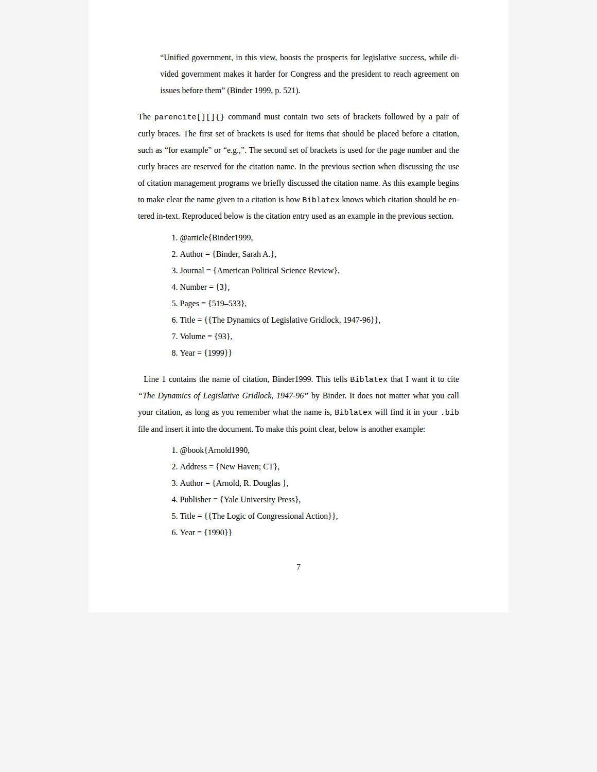“Unified government, in this view, boosts the prospects for legislative success, while divided government makes it harder for Congress and the president to reach agreement on issues before them” (Binder 1999, p. 521).
The parencite[][]{} command must contain two sets of brackets followed by a pair of curly braces. The first set of brackets is used for items that should be placed before a citation, such as “for example” or “e.g.,”. The second set of brackets is used for the page number and the curly braces are reserved for the citation name. In the previous section when discussing the use of citation management programs we briefly discussed the citation name. As this example begins to make clear the name given to a citation is how Biblatex knows which citation should be entered in-text. Reproduced below is the citation entry used as an example in the previous section.
@article{Binder1999,
Author = {Binder, Sarah A.},
Journal = {American Political Science Review},
Number = {3},
Pages = {519–533},
Title = {{The Dynamics of Legislative Gridlock, 1947-96}},
Volume = {93},
Year = {1999}}
Line 1 contains the name of citation, Binder1999. This tells Biblatex that I want it to cite “The Dynamics of Legislative Gridlock, 1947-96” by Binder. It does not matter what you call your citation, as long as you remember what the name is, Biblatex will find it in your .bib file and insert it into the document. To make this point clear, below is another example:
@book{Arnold1990,
Address = {New Haven; CT},
Author = {Arnold, R. Douglas },
Publisher = {Yale University Press},
Title = {{The Logic of Congressional Action}},
Year = {1990}}
7